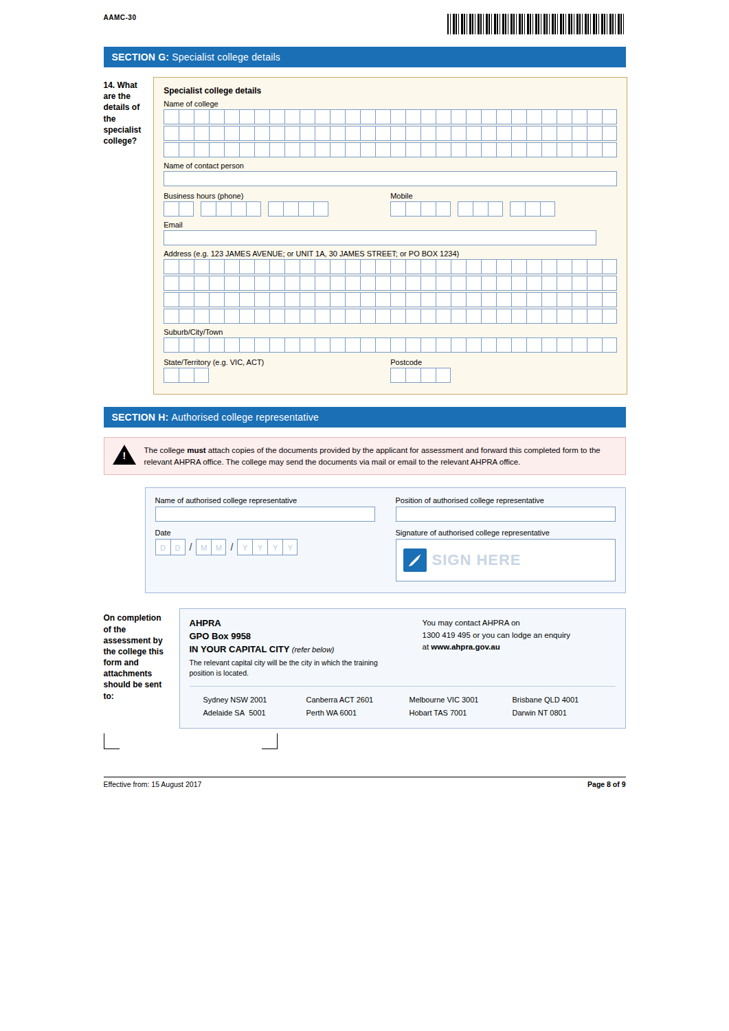AAMC-30
SECTION G: Specialist college details
14. What are the details of the specialist college?
Specialist college details
Name of college
Name of contact person
Business hours (phone)
Mobile
Email
Address (e.g. 123 JAMES AVENUE; or UNIT 1A, 30 JAMES STREET; or PO BOX 1234)
Suburb/City/Town
State/Territory (e.g. VIC, ACT)
Postcode
SECTION H: Authorised college representative
!
The college must attach copies of the documents provided by the applicant for assessment and forward this completed form to the relevant AHPRA office. The college may send the documents via mail or email to the relevant AHPRA office.
Name of authorised college representative
Date
D
D
/
M
M
/
Y
Y
Y
Y
Position of authorised college representative
Signature of authorised college representative
SIGN HERE
On completion of the assessment by the college this form and attachments should be sent to:
AHPRA
GPO Box 9958
IN YOUR CAPITAL CITY (refer below)
The relevant capital city will be the city in which the training position is located.
You may contact AHPRA on
1300 419 495 or you can lodge an enquiry
at www.ahpra.gov.au
Sydney NSW 2001
Adelaide SA 5001
Canberra ACT 2601
Perth WA 6001
Melbourne VIC 3001
Hobart TAS 7001
Brisbane QLD 4001
Darwin NT 0801
Effective from: 15 August 2017
Page 8 of 9